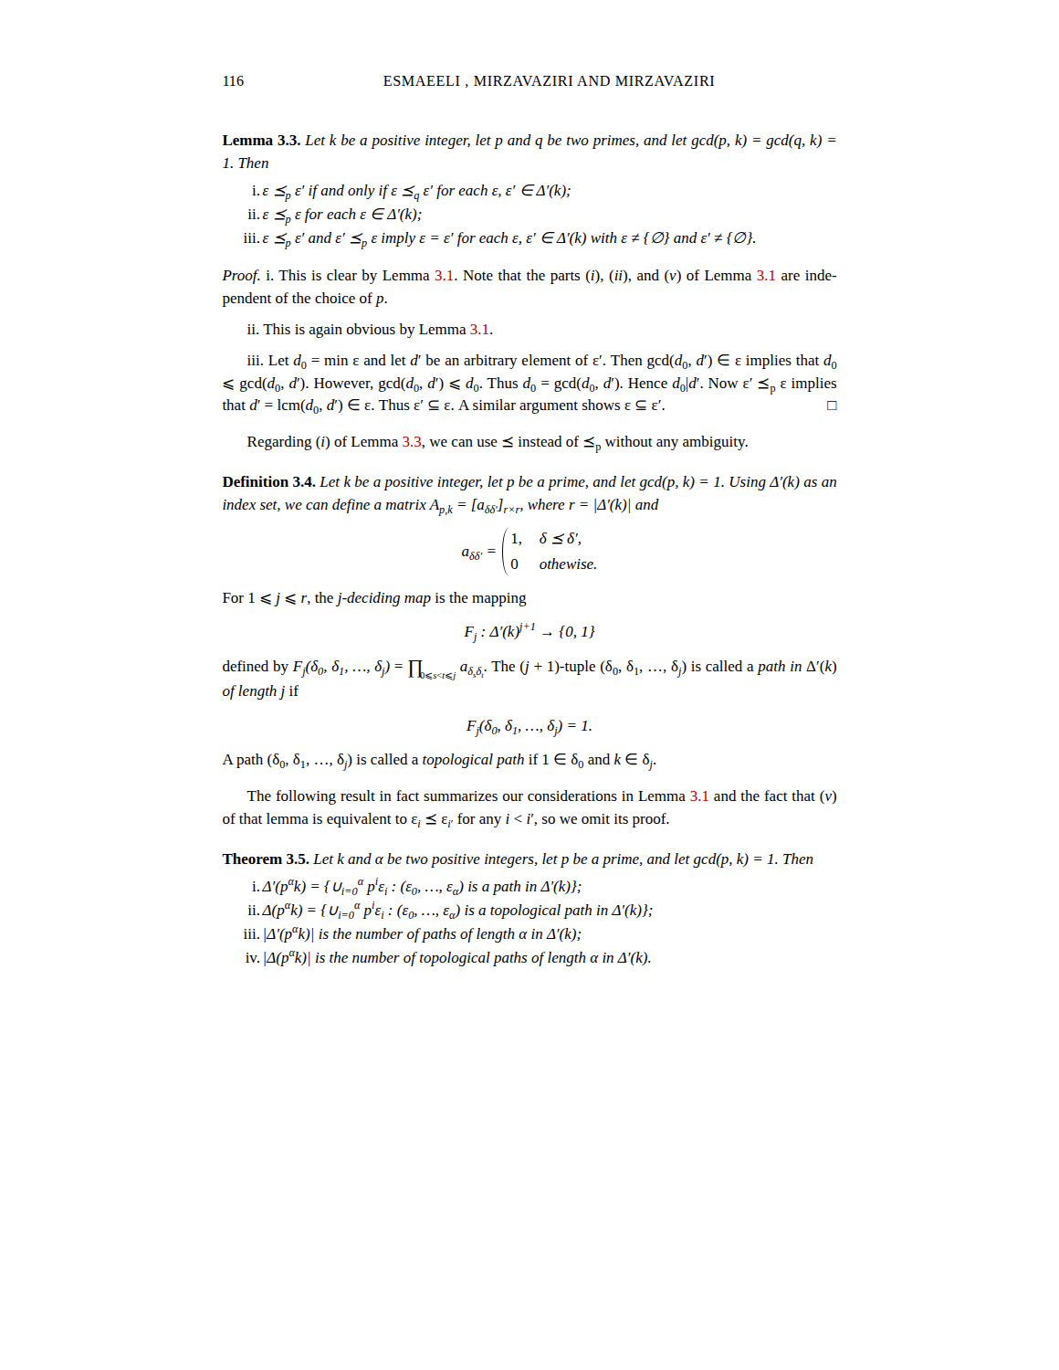116 ESMAEELI , MIRZAVAZIRI AND MIRZAVAZIRI
Lemma 3.3. Let k be a positive integer, let p and q be two primes, and let gcd(p, k) = gcd(q, k) = 1. Then
i. ε ⪯p ε′ if and only if ε ⪯q ε′ for each ε, ε′ ∈ Δ′(k);
ii. ε ⪯p ε for each ε ∈ Δ′(k);
iii. ε ⪯p ε′ and ε′ ⪯p ε imply ε = ε′ for each ε, ε′ ∈ Δ′(k) with ε ≠ {∅} and ε′ ≠ {∅}.
Proof. i. This is clear by Lemma 3.1. Note that the parts (i), (ii), and (v) of Lemma 3.1 are independent of the choice of p.
ii. This is again obvious by Lemma 3.1.
iii. Let d0 = min ε and let d′ be an arbitrary element of ε′. Then gcd(d0, d′) ∈ ε implies that d0 ⩽ gcd(d0, d′). However, gcd(d0, d′) ⩽ d0. Thus d0 = gcd(d0, d′). Hence d0|d′. Now ε′ ⪯p ε implies that d′ = lcm(d0, d′) ∈ ε. Thus ε′ ⊆ ε. A similar argument shows ε ⊆ ε′.□
Regarding (i) of Lemma 3.3, we can use ⪯ instead of ⪯p without any ambiguity.
Definition 3.4. Let k be a positive integer, let p be a prime, and let gcd(p, k) = 1. Using Δ′(k) as an index set, we can define a matrix Ap,k = [aδδ′]r×r, where r = |Δ′(k)| and
aδδ′ = 1, δ ⪯ δ′, 0 othewise.
For 1 ⩽ j ⩽ r, the j-deciding map is the mapping
Fj : Δ′(k)j+1 → {0, 1}
defined by Fj(δ0, δ1, …, δj) = ∏0⩽s<t⩽j aδsδt. The (j + 1)-tuple (δ0, δ1, …, δj) is called a path in Δ′(k) of length j if
Fj(δ0, δ1, …, δj) = 1.
A path (δ0, δ1, …, δj) is called a topological path if 1 ∈ δ0 and k ∈ δj.
The following result in fact summarizes our considerations in Lemma 3.1 and the fact that (v) of that lemma is equivalent to εi ⪯ εi′ for any i < i′, so we omit its proof.
Theorem 3.5. Let k and α be two positive integers, let p be a prime, and let gcd(p, k) = 1. Then
i. Δ′(pαk) = {∪i=0α piεi : (ε0, …, εα) is a path in Δ′(k)};
ii. Δ(pαk) = {∪i=0α piεi : (ε0, …, εα) is a topological path in Δ′(k)};
iii.|Δ′(pαk)| is the number of paths of length α in Δ′(k);
iv.|Δ(pαk)| is the number of topological paths of length α in Δ′(k).